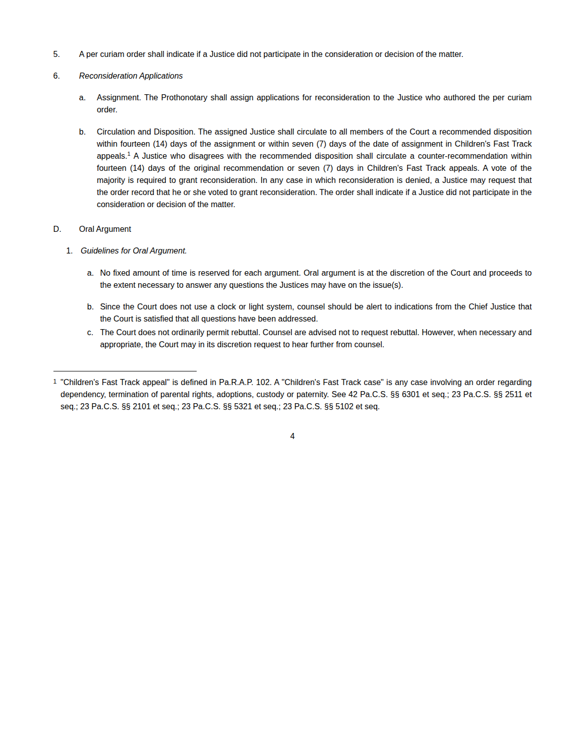5.
A per curiam order shall indicate if a Justice did not participate in the consideration or decision of the matter.
6.
Reconsideration Applications
a.
Assignment. The Prothonotary shall assign applications for reconsideration to the Justice who authored the per curiam order.
b.
Circulation and Disposition. The assigned Justice shall circulate to all members of the Court a recommended disposition within fourteen (14) days of the assignment or within seven (7) days of the date of assignment in Children's Fast Track appeals.1 A Justice who disagrees with the recommended disposition shall circulate a counter-recommendation within fourteen (14) days of the original recommendation or seven (7) days in Children's Fast Track appeals. A vote of the majority is required to grant reconsideration. In any case in which reconsideration is denied, a Justice may request that the order record that he or she voted to grant reconsideration. The order shall indicate if a Justice did not participate in the consideration or decision of the matter.
D.
Oral Argument
1.
Guidelines for Oral Argument.
a.
No fixed amount of time is reserved for each argument. Oral argument is at the discretion of the Court and proceeds to the extent necessary to answer any questions the Justices may have on the issue(s).
b.
Since the Court does not use a clock or light system, counsel should be alert to indications from the Chief Justice that the Court is satisfied that all questions have been addressed.
c.
The Court does not ordinarily permit rebuttal. Counsel are advised not to request rebuttal. However, when necessary and appropriate, the Court may in its discretion request to hear further from counsel.
1
"Children's Fast Track appeal" is defined in Pa.R.A.P. 102. A "Children's Fast Track case" is any case involving an order regarding dependency, termination of parental rights, adoptions, custody or paternity. See 42 Pa.C.S. §§ 6301 et seq.; 23 Pa.C.S. §§ 2511 et seq.; 23 Pa.C.S. §§ 2101 et seq.; 23 Pa.C.S. §§ 5321 et seq.; 23 Pa.C.S. §§ 5102 et seq.
4